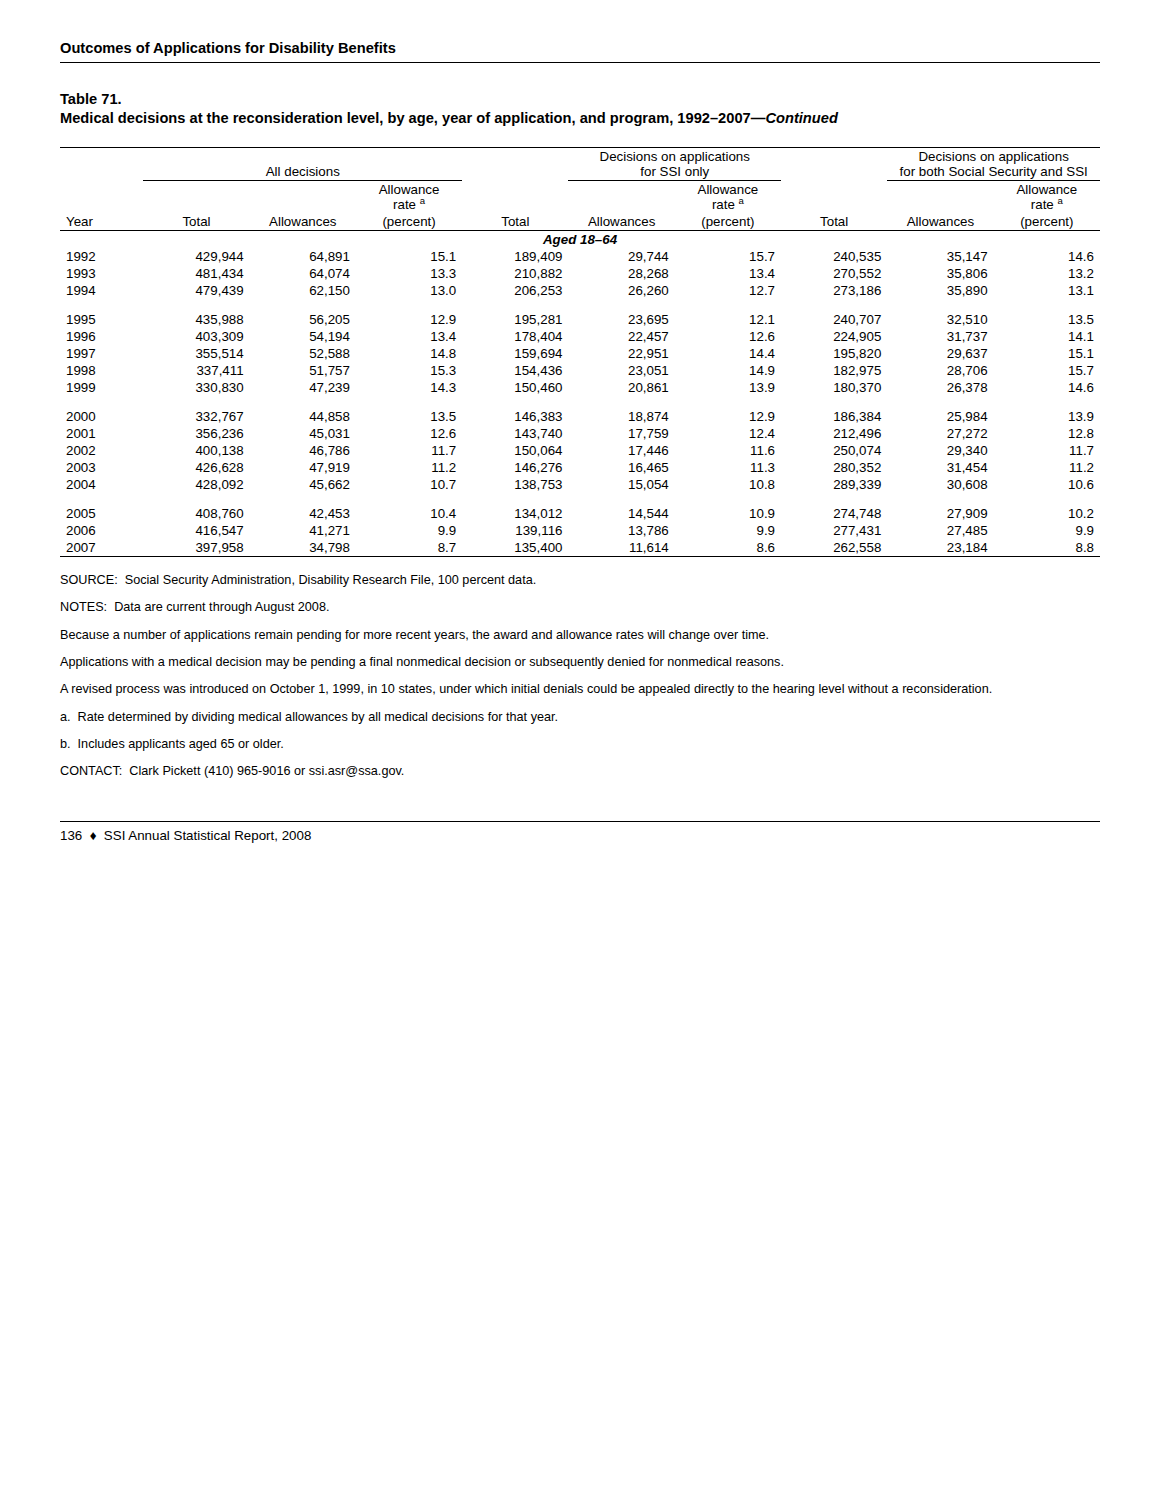Outcomes of Applications for Disability Benefits
Table 71.
Medical decisions at the reconsideration level, by age, year of application, and program, 1992–2007—Continued
| | All decisions | | Decisions on applications for SSI only | | Decisions on applications for both Social Security and SSI |
| --- | --- | --- | --- | --- | --- |
| | | | Allowance rate a | | | Allowance rate a | | | Allowance rate a |
| Year | Total | Allowances | (percent) | Total | Allowances | (percent) | Total | Allowances | (percent) |
| Aged 18–64 |
| 1992 | 429,944 | 64,891 | 15.1 | 189,409 | 29,744 | 15.7 | 240,535 | 35,147 | 14.6 |
| 1993 | 481,434 | 64,074 | 13.3 | 210,882 | 28,268 | 13.4 | 270,552 | 35,806 | 13.2 |
| 1994 | 479,439 | 62,150 | 13.0 | 206,253 | 26,260 | 12.7 | 273,186 | 35,890 | 13.1 |
| 1995 | 435,988 | 56,205 | 12.9 | 195,281 | 23,695 | 12.1 | 240,707 | 32,510 | 13.5 |
| 1996 | 403,309 | 54,194 | 13.4 | 178,404 | 22,457 | 12.6 | 224,905 | 31,737 | 14.1 |
| 1997 | 355,514 | 52,588 | 14.8 | 159,694 | 22,951 | 14.4 | 195,820 | 29,637 | 15.1 |
| 1998 | 337,411 | 51,757 | 15.3 | 154,436 | 23,051 | 14.9 | 182,975 | 28,706 | 15.7 |
| 1999 | 330,830 | 47,239 | 14.3 | 150,460 | 20,861 | 13.9 | 180,370 | 26,378 | 14.6 |
| 2000 | 332,767 | 44,858 | 13.5 | 146,383 | 18,874 | 12.9 | 186,384 | 25,984 | 13.9 |
| 2001 | 356,236 | 45,031 | 12.6 | 143,740 | 17,759 | 12.4 | 212,496 | 27,272 | 12.8 |
| 2002 | 400,138 | 46,786 | 11.7 | 150,064 | 17,446 | 11.6 | 250,074 | 29,340 | 11.7 |
| 2003 | 426,628 | 47,919 | 11.2 | 146,276 | 16,465 | 11.3 | 280,352 | 31,454 | 11.2 |
| 2004 | 428,092 | 45,662 | 10.7 | 138,753 | 15,054 | 10.8 | 289,339 | 30,608 | 10.6 |
| 2005 | 408,760 | 42,453 | 10.4 | 134,012 | 14,544 | 10.9 | 274,748 | 27,909 | 10.2 |
| 2006 | 416,547 | 41,271 | 9.9 | 139,116 | 13,786 | 9.9 | 277,431 | 27,485 | 9.9 |
| 2007 | 397,958 | 34,798 | 8.7 | 135,400 | 11,614 | 8.6 | 262,558 | 23,184 | 8.8 |
SOURCE: Social Security Administration, Disability Research File, 100 percent data.
NOTES: Data are current through August 2008.
Because a number of applications remain pending for more recent years, the award and allowance rates will change over time.
Applications with a medical decision may be pending a final nonmedical decision or subsequently denied for nonmedical reasons.
A revised process was introduced on October 1, 1999, in 10 states, under which initial denials could be appealed directly to the hearing level without a reconsideration.
a. Rate determined by dividing medical allowances by all medical decisions for that year.
b. Includes applicants aged 65 or older.
CONTACT: Clark Pickett (410) 965-9016 or ssi.asr@ssa.gov.
136 ♦ SSI Annual Statistical Report, 2008